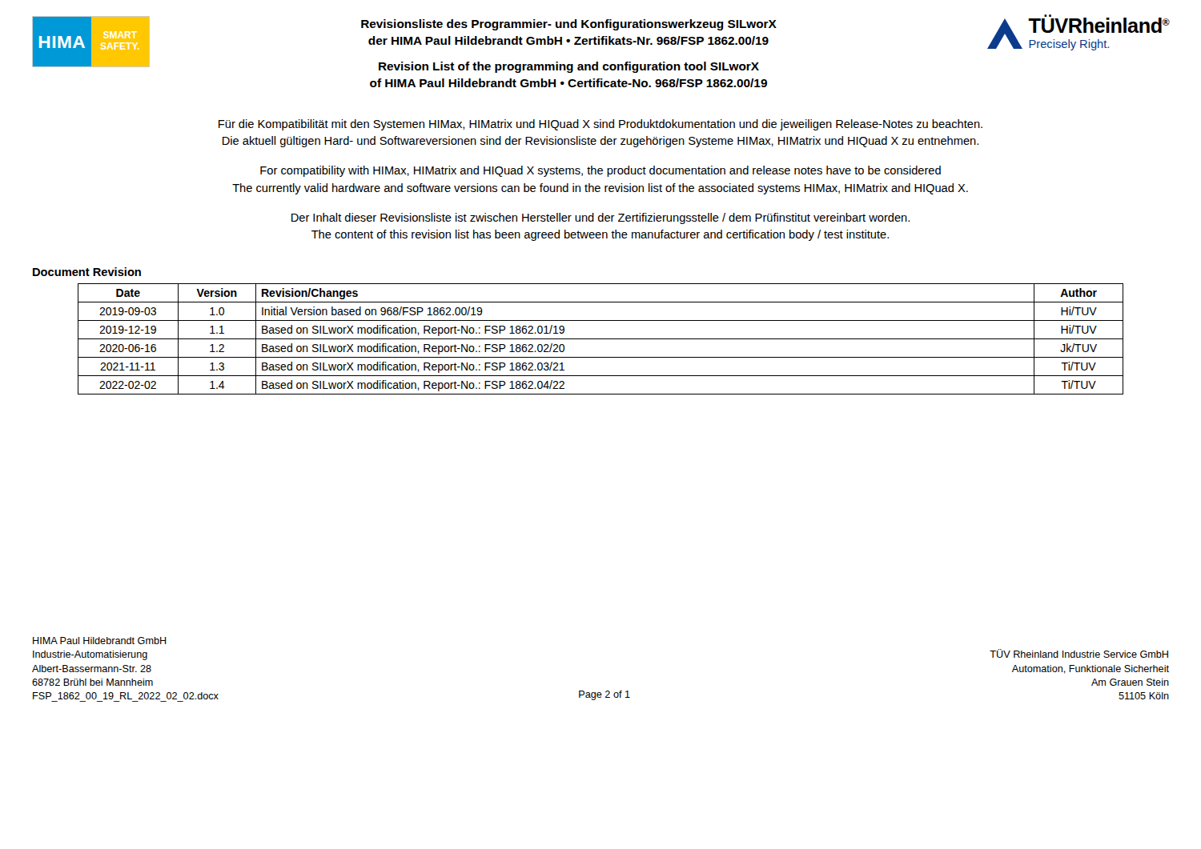HIMA
SMART SAFETY.
Revisionsliste des Programmier- und Konfigurationswerkzeug SILworX
der HIMA Paul Hildebrandt GmbH • Zertifikats-Nr. 968/FSP 1862.00/19
Revision List of the programming and configuration tool SILworX
of HIMA Paul Hildebrandt GmbH • Certificate-No. 968/FSP 1862.00/19
TÜVRheinland®
Precisely Right.
Für die Kompatibilität mit den Systemen HIMax, HIMatrix und HIQuad X sind Produktdokumentation und die jeweiligen Release-Notes zu beachten.
Die aktuell gültigen Hard- und Softwareversionen sind der Revisionsliste der zugehörigen Systeme HIMax, HIMatrix und HIQuad X zu entnehmen.
For compatibility with HIMax, HIMatrix and HIQuad X systems, the product documentation and release notes have to be considered
The currently valid hardware and software versions can be found in the revision list of the associated systems HIMax, HIMatrix and HIQuad X.
Der Inhalt dieser Revisionsliste ist zwischen Hersteller und der Zertifizierungsstelle / dem Prüfinstitut vereinbart worden.
The content of this revision list has been agreed between the manufacturer and certification body / test institute.
Document Revision
| Date | Version | Revision/Changes | Author |
| --- | --- | --- | --- |
| 2019-09-03 | 1.0 | Initial Version based on 968/FSP 1862.00/19 | Hi/TUV |
| 2019-12-19 | 1.1 | Based on SILworX modification, Report-No.: FSP 1862.01/19 | Hi/TUV |
| 2020-06-16 | 1.2 | Based on SILworX modification, Report-No.: FSP 1862.02/20 | Jk/TUV |
| 2021-11-11 | 1.3 | Based on SILworX modification, Report-No.: FSP 1862.03/21 | Ti/TUV |
| 2022-02-02 | 1.4 | Based on SILworX modification, Report-No.: FSP 1862.04/22 | Ti/TUV |
HIMA Paul Hildebrandt GmbH
Industrie-Automatisierung
Albert-Bassermann-Str. 28
68782 Brühl bei Mannheim
FSP_1862_00_19_RL_2022_02_02.docx
Page 2 of 1
TÜV Rheinland Industrie Service GmbH
Automation, Funktionale Sicherheit
Am Grauen Stein
51105 Köln